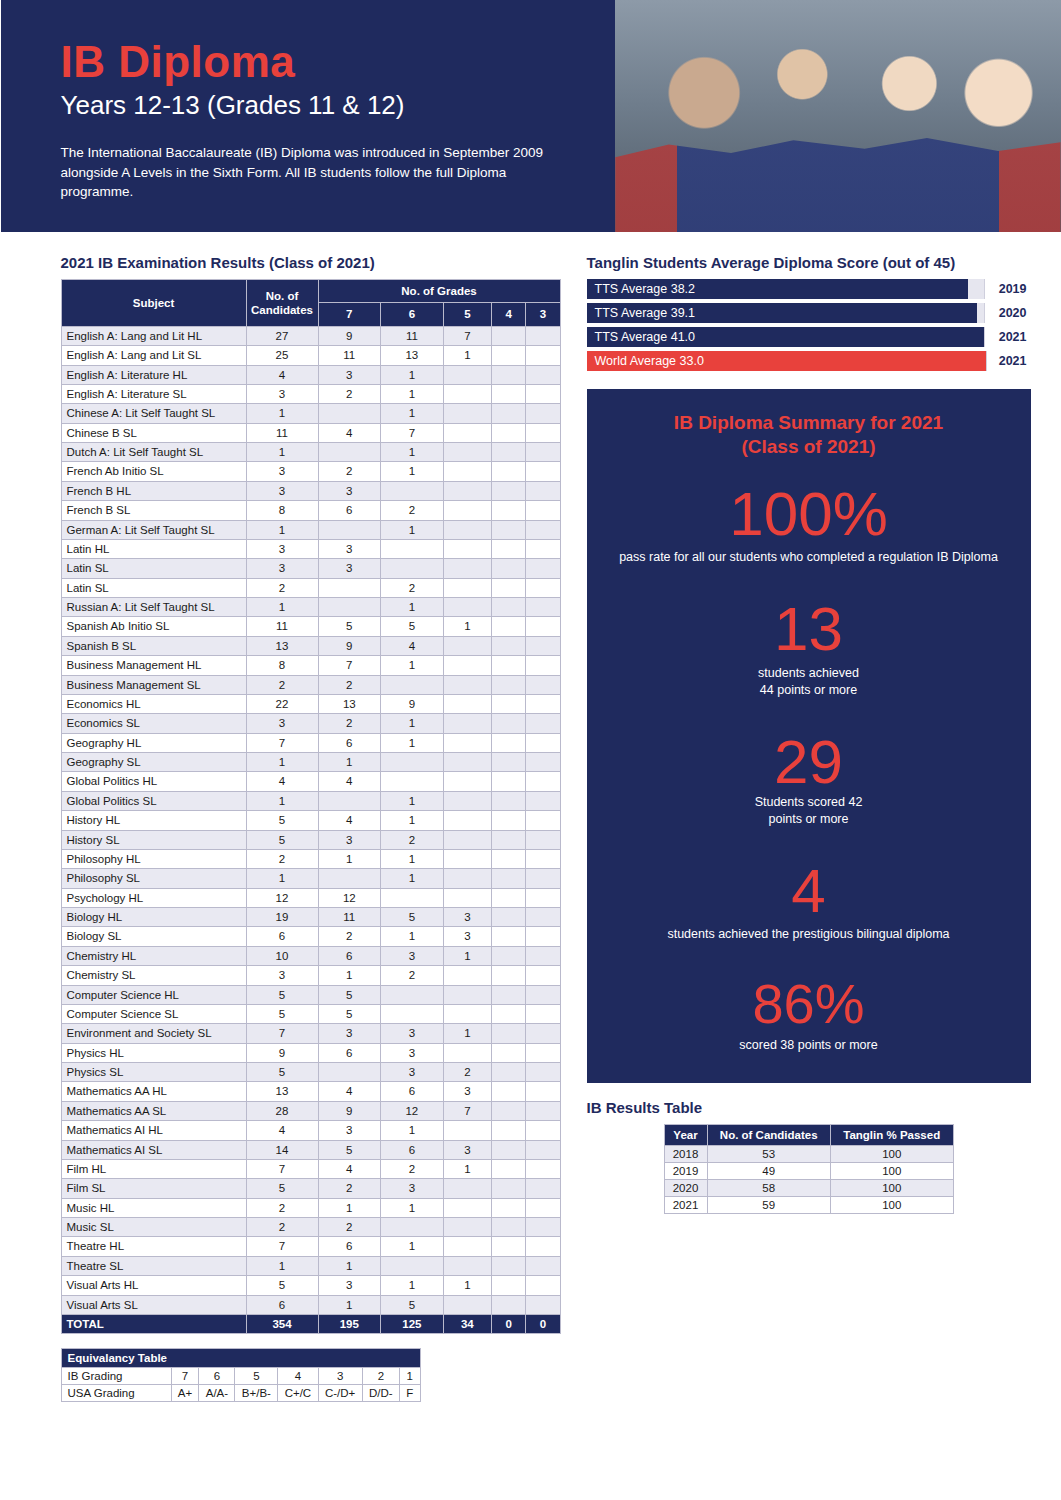IB Diploma
Years 12-13 (Grades 11 & 12)
The International Baccalaureate (IB) Diploma was introduced in September 2009 alongside A Levels in the Sixth Form. All IB students follow the full Diploma programme.
2021 IB Examination Results (Class of 2021)
| Subject | No. of Candidates | No. of Grades |
| --- | --- | --- |
| 7 | 6 | 5 | 4 | 3 |
| English A: Lang and Lit HL | 27 | 9 | 11 | 7 | | |
| English A: Lang and Lit SL | 25 | 11 | 13 | 1 | | |
| English A: Literature HL | 4 | 3 | 1 | | | |
| English A: Literature SL | 3 | 2 | 1 | | | |
| Chinese A: Lit Self Taught SL | 1 | | 1 | | | |
| Chinese B SL | 11 | 4 | 7 | | | |
| Dutch A: Lit Self Taught SL | 1 | | 1 | | | |
| French Ab Initio SL | 3 | 2 | 1 | | | |
| French B HL | 3 | 3 | | | | |
| French B SL | 8 | 6 | 2 | | | |
| German A: Lit Self Taught SL | 1 | | 1 | | | |
| Latin HL | 3 | 3 | | | | |
| Latin SL | 3 | 3 | | | | |
| Latin SL | 2 | | 2 | | | |
| Russian A: Lit Self Taught SL | 1 | | 1 | | | |
| Spanish Ab Initio SL | 11 | 5 | 5 | 1 | | |
| Spanish B SL | 13 | 9 | 4 | | | |
| Business Management HL | 8 | 7 | 1 | | | |
| Business Management SL | 2 | 2 | | | | |
| Economics HL | 22 | 13 | 9 | | | |
| Economics SL | 3 | 2 | 1 | | | |
| Geography HL | 7 | 6 | 1 | | | |
| Geography SL | 1 | 1 | | | | |
| Global Politics HL | 4 | 4 | | | | |
| Global Politics SL | 1 | | 1 | | | |
| History HL | 5 | 4 | 1 | | | |
| History SL | 5 | 3 | 2 | | | |
| Philosophy HL | 2 | 1 | 1 | | | |
| Philosophy SL | 1 | | 1 | | | |
| Psychology HL | 12 | 12 | | | | |
| Biology HL | 19 | 11 | 5 | 3 | | |
| Biology SL | 6 | 2 | 1 | 3 | | |
| Chemistry HL | 10 | 6 | 3 | 1 | | |
| Chemistry SL | 3 | 1 | 2 | | | |
| Computer Science HL | 5 | 5 | | | | |
| Computer Science SL | 5 | 5 | | | | |
| Environment and Society SL | 7 | 3 | 3 | 1 | | |
| Physics HL | 9 | 6 | 3 | | | |
| Physics SL | 5 | | 3 | 2 | | |
| Mathematics AA HL | 13 | 4 | 6 | 3 | | |
| Mathematics AA SL | 28 | 9 | 12 | 7 | | |
| Mathematics AI HL | 4 | 3 | 1 | | | |
| Mathematics AI SL | 14 | 5 | 6 | 3 | | |
| Film HL | 7 | 4 | 2 | 1 | | |
| Film SL | 5 | 2 | 3 | | | |
| Music HL | 2 | 1 | 1 | | | |
| Music SL | 2 | 2 | | | | |
| Theatre HL | 7 | 6 | 1 | | | |
| Theatre SL | 1 | 1 | | | | |
| Visual Arts HL | 5 | 3 | 1 | 1 | | |
| Visual Arts SL | 6 | 1 | 5 | | | |
| TOTAL | 354 | 195 | 125 | 34 | 0 | 0 |
| Equivalancy Table |
| IB Grading | 7 | 6 | 5 | 4 | 3 | 2 | 1 |
| USA Grading | A+ | A/A- | B+/B- | C+/C | C-/D+ | D/D- | F |
Tanglin Students Average Diploma Score (out of 45)
TTS Average 38.2
2019
TTS Average 39.1
2020
TTS Average 41.0
2021
World Average 33.0
2021
IB Diploma Summary for 2021
(Class of 2021)
100%
pass rate for all our students who completed a regulation IB Diploma
13
students achieved
44 points or more
29
Students scored 42
points or more
4
students achieved the prestigious bilingual diploma
86%
scored 38 points or more
IB Results Table
| Year | No. of Candidates | Tanglin % Passed |
| --- | --- | --- |
| 2018 | 53 | 100 |
| 2019 | 49 | 100 |
| 2020 | 58 | 100 |
| 2021 | 59 | 100 |